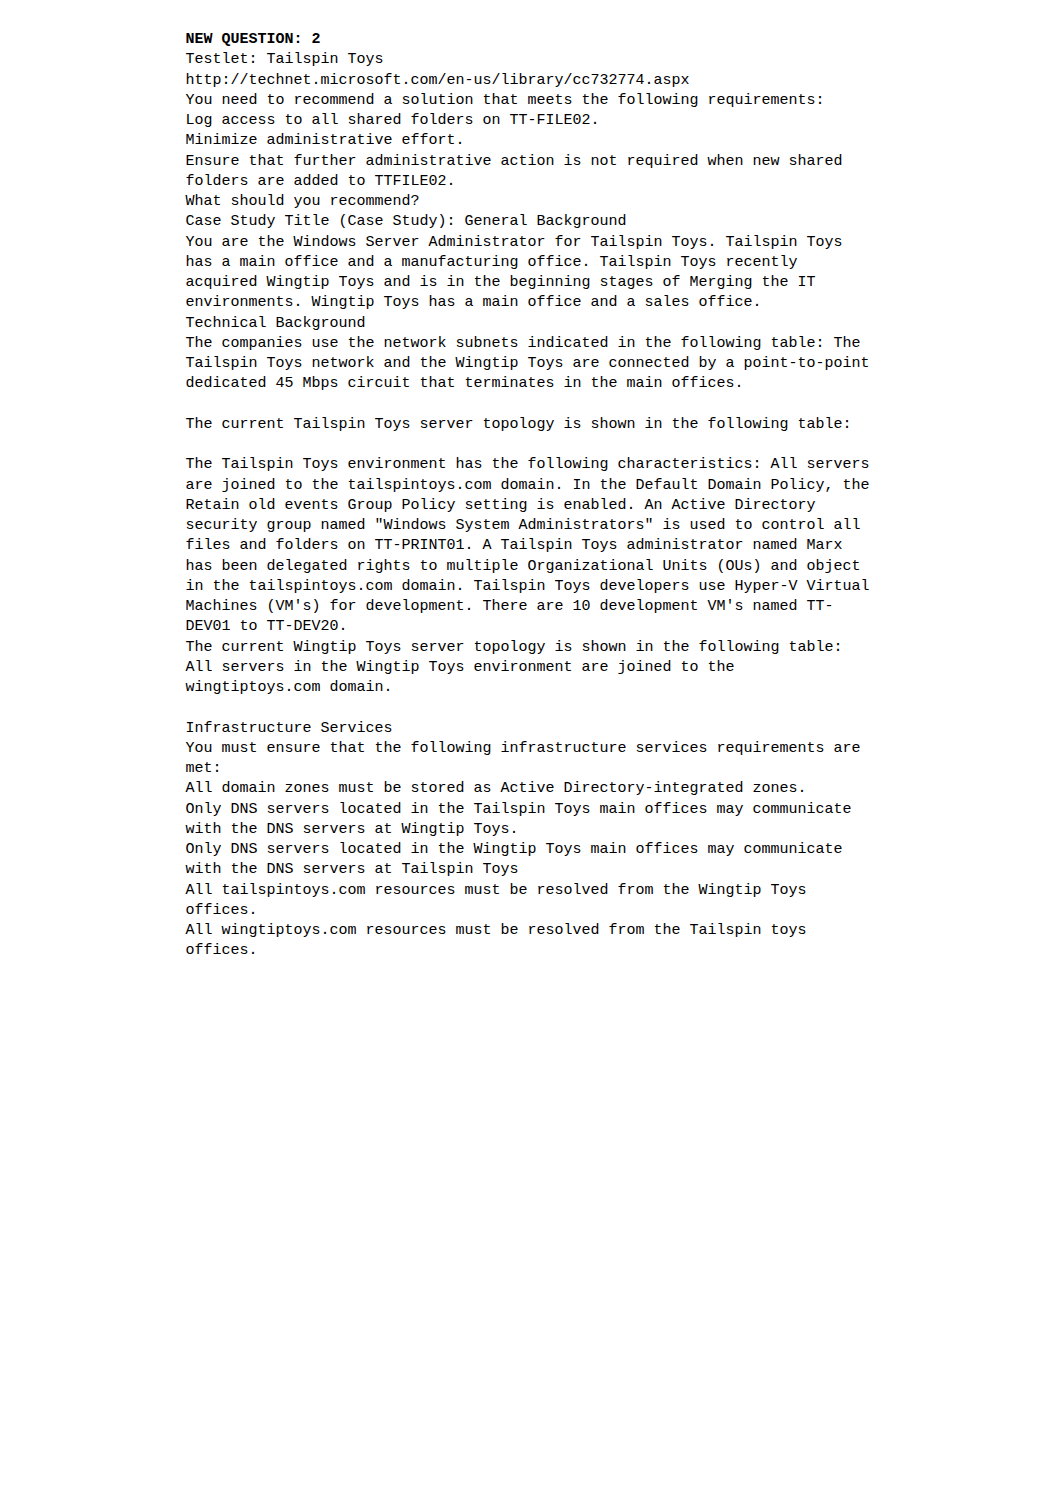NEW QUESTION: 2
Testlet: Tailspin Toys
http://technet.microsoft.com/en-us/library/cc732774.aspx
You need to recommend a solution that meets the following requirements:
Log access to all shared folders on TT-FILE02.
Minimize administrative effort.
Ensure that further administrative action is not required when new shared folders are added to TTFILE02.
What should you recommend?
Case Study Title (Case Study): General Background
You are the Windows Server Administrator for Tailspin Toys. Tailspin Toys has a main office and a manufacturing office. Tailspin Toys recently acquired Wingtip Toys and is in the beginning stages of Merging the IT environments. Wingtip Toys has a main office and a sales office.
Technical Background
The companies use the network subnets indicated in the following table: The Tailspin Toys network and the Wingtip Toys are connected by a point-to-point dedicated 45 Mbps circuit that terminates in the main offices.
The current Tailspin Toys server topology is shown in the following table:
The Tailspin Toys environment has the following characteristics: All servers are joined to the tailspintoys.com domain. In the Default Domain Policy, the Retain old events Group Policy setting is enabled. An Active Directory security group named "Windows System Administrators" is used to control all files and folders on TT-PRINT01. A Tailspin Toys administrator named Marx has been delegated rights to multiple Organizational Units (OUs) and object in the tailspintoys.com domain. Tailspin Toys developers use Hyper-V Virtual Machines (VM's) for development. There are 10 development VM's named TT-DEV01 to TT-DEV20.
The current Wingtip Toys server topology is shown in the following table: All servers in the Wingtip Toys environment are joined to the wingtiptoys.com domain.
Infrastructure Services
You must ensure that the following infrastructure services requirements are met:
All domain zones must be stored as Active Directory-integrated zones.
Only DNS servers located in the Tailspin Toys main offices may communicate with the DNS servers at Wingtip Toys.
Only DNS servers located in the Wingtip Toys main offices may communicate with the DNS servers at Tailspin Toys
All tailspintoys.com resources must be resolved from the Wingtip Toys offices.
All wingtiptoys.com resources must be resolved from the Tailspin toys offices.